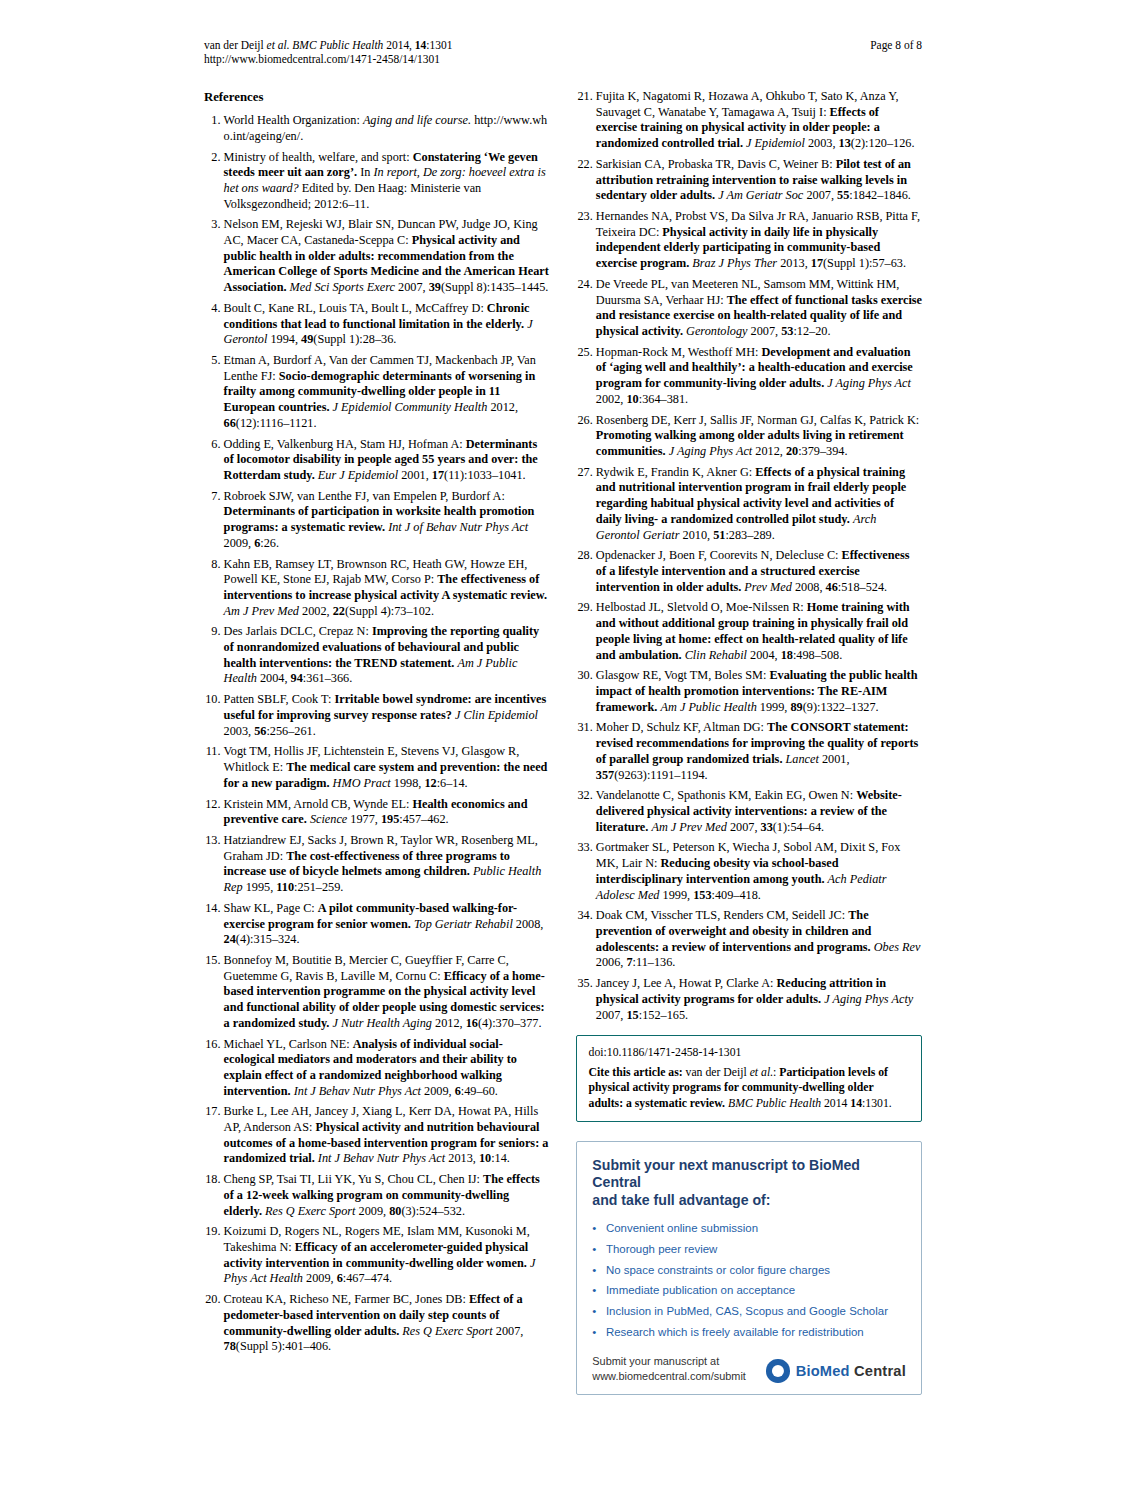van der Deijl et al. BMC Public Health 2014, 14:1301
http://www.biomedcentral.com/1471-2458/14/1301
Page 8 of 8
References
World Health Organization: Aging and life course. http://www.who.int/ageing/en/.
Ministry of health, welfare, and sport: Constatering ‘We geven steeds meer uit aan zorg’. In In report, De zorg: hoeveel extra is het ons waard? Edited by. Den Haag: Ministerie van Volksgezondheid; 2012:6–11.
Nelson EM, Rejeski WJ, Blair SN, Duncan PW, Judge JO, King AC, Macer CA, Castaneda-Sceppa C: Physical activity and public health in older adults: recommendation from the American College of Sports Medicine and the American Heart Association. Med Sci Sports Exerc 2007, 39(Suppl 8):1435–1445.
Boult C, Kane RL, Louis TA, Boult L, McCaffrey D: Chronic conditions that lead to functional limitation in the elderly. J Gerontol 1994, 49(Suppl 1):28–36.
Etman A, Burdorf A, Van der Cammen TJ, Mackenbach JP, Van Lenthe FJ: Socio-demographic determinants of worsening in frailty among community-dwelling older people in 11 European countries. J Epidemiol Community Health 2012, 66(12):1116–1121.
Odding E, Valkenburg HA, Stam HJ, Hofman A: Determinants of locomotor disability in people aged 55 years and over: the Rotterdam study. Eur J Epidemiol 2001, 17(11):1033–1041.
Robroek SJW, van Lenthe FJ, van Empelen P, Burdorf A: Determinants of participation in worksite health promotion programs: a systematic review. Int J of Behav Nutr Phys Act 2009, 6:26.
Kahn EB, Ramsey LT, Brownson RC, Heath GW, Howze EH, Powell KE, Stone EJ, Rajab MW, Corso P: The effectiveness of interventions to increase physical activity A systematic review. Am J Prev Med 2002, 22(Suppl 4):73–102.
Des Jarlais DCLC, Crepaz N: Improving the reporting quality of nonrandomized evaluations of behavioural and public health interventions: the TREND statement. Am J Public Health 2004, 94:361–366.
Patten SBLF, Cook T: Irritable bowel syndrome: are incentives useful for improving survey response rates? J Clin Epidemiol 2003, 56:256–261.
Vogt TM, Hollis JF, Lichtenstein E, Stevens VJ, Glasgow R, Whitlock E: The medical care system and prevention: the need for a new paradigm. HMO Pract 1998, 12:6–14.
Kristein MM, Arnold CB, Wynde EL: Health economics and preventive care. Science 1977, 195:457–462.
Hatziandrew EJ, Sacks J, Brown R, Taylor WR, Rosenberg ML, Graham JD: The cost-effectiveness of three programs to increase use of bicycle helmets among children. Public Health Rep 1995, 110:251–259.
Shaw KL, Page C: A pilot community-based walking-for-exercise program for senior women. Top Geriatr Rehabil 2008, 24(4):315–324.
Bonnefoy M, Boutitie B, Mercier C, Gueyffier F, Carre C, Guetemme G, Ravis B, Laville M, Cornu C: Efficacy of a home-based intervention programme on the physical activity level and functional ability of older people using domestic services: a randomized study. J Nutr Health Aging 2012, 16(4):370–377.
Michael YL, Carlson NE: Analysis of individual social-ecological mediators and moderators and their ability to explain effect of a randomized neighborhood walking intervention. Int J Behav Nutr Phys Act 2009, 6:49–60.
Burke L, Lee AH, Jancey J, Xiang L, Kerr DA, Howat PA, Hills AP, Anderson AS: Physical activity and nutrition behavioural outcomes of a home-based intervention program for seniors: a randomized trial. Int J Behav Nutr Phys Act 2013, 10:14.
Cheng SP, Tsai TI, Lii YK, Yu S, Chou CL, Chen IJ: The effects of a 12-week walking program on community-dwelling elderly. Res Q Exerc Sport 2009, 80(3):524–532.
Koizumi D, Rogers NL, Rogers ME, Islam MM, Kusonoki M, Takeshima N: Efficacy of an accelerometer-guided physical activity intervention in community-dwelling older women. J Phys Act Health 2009, 6:467–474.
Croteau KA, Richeso NE, Farmer BC, Jones DB: Effect of a pedometer-based intervention on daily step counts of community-dwelling older adults. Res Q Exerc Sport 2007, 78(Suppl 5):401–406.
Fujita K, Nagatomi R, Hozawa A, Ohkubo T, Sato K, Anza Y, Sauvaget C, Wanatabe Y, Tamagawa A, Tsuij I: Effects of exercise training on physical activity in older people: a randomized controlled trial. J Epidemiol 2003, 13(2):120–126.
Sarkisian CA, Probaska TR, Davis C, Weiner B: Pilot test of an attribution retraining intervention to raise walking levels in sedentary older adults. J Am Geriatr Soc 2007, 55:1842–1846.
Hernandes NA, Probst VS, Da Silva Jr RA, Januario RSB, Pitta F, Teixeira DC: Physical activity in daily life in physically independent elderly participating in community-based exercise program. Braz J Phys Ther 2013, 17(Suppl 1):57–63.
De Vreede PL, van Meeteren NL, Samsom MM, Wittink HM, Duursma SA, Verhaar HJ: The effect of functional tasks exercise and resistance exercise on health-related quality of life and physical activity. Gerontology 2007, 53:12–20.
Hopman-Rock M, Westhoff MH: Development and evaluation of ‘aging well and healthily’: a health-education and exercise program for community-living older adults. J Aging Phys Act 2002, 10:364–381.
Rosenberg DE, Kerr J, Sallis JF, Norman GJ, Calfas K, Patrick K: Promoting walking among older adults living in retirement communities. J Aging Phys Act 2012, 20:379–394.
Rydwik E, Frandin K, Akner G: Effects of a physical training and nutritional intervention program in frail elderly people regarding habitual physical activity level and activities of daily living- a randomized controlled pilot study. Arch Gerontol Geriatr 2010, 51:283–289.
Opdenacker J, Boen F, Coorevits N, Delecluse C: Effectiveness of a lifestyle intervention and a structured exercise intervention in older adults. Prev Med 2008, 46:518–524.
Helbostad JL, Sletvold O, Moe-Nilssen R: Home training with and without additional group training in physically frail old people living at home: effect on health-related quality of life and ambulation. Clin Rehabil 2004, 18:498–508.
Glasgow RE, Vogt TM, Boles SM: Evaluating the public health impact of health promotion interventions: The RE-AIM framework. Am J Public Health 1999, 89(9):1322–1327.
Moher D, Schulz KF, Altman DG: The CONSORT statement: revised recommendations for improving the quality of reports of parallel group randomized trials. Lancet 2001, 357(9263):1191–1194.
Vandelanotte C, Spathonis KM, Eakin EG, Owen N: Website-delivered physical activity interventions: a review of the literature. Am J Prev Med 2007, 33(1):54–64.
Gortmaker SL, Peterson K, Wiecha J, Sobol AM, Dixit S, Fox MK, Lair N: Reducing obesity via school-based interdisciplinary intervention among youth. Ach Pediatr Adolesc Med 1999, 153:409–418.
Doak CM, Visscher TLS, Renders CM, Seidell JC: The prevention of overweight and obesity in children and adolescents: a review of interventions and programs. Obes Rev 2006, 7:11–136.
Jancey J, Lee A, Howat P, Clarke A: Reducing attrition in physical activity programs for older adults. J Aging Phys Acty 2007, 15:152–165.
doi:10.1186/1471-2458-14-1301
Cite this article as: van der Deijl et al.: Participation levels of physical activity programs for community-dwelling older adults: a systematic review. BMC Public Health 2014 14:1301.
Submit your next manuscript to BioMed Central
and take full advantage of:
Convenient online submission
Thorough peer review
No space constraints or color figure charges
Immediate publication on acceptance
Inclusion in PubMed, CAS, Scopus and Google Scholar
Research which is freely available for redistribution
Submit your manuscript at
www.biomedcentral.com/submit
BioMed Central